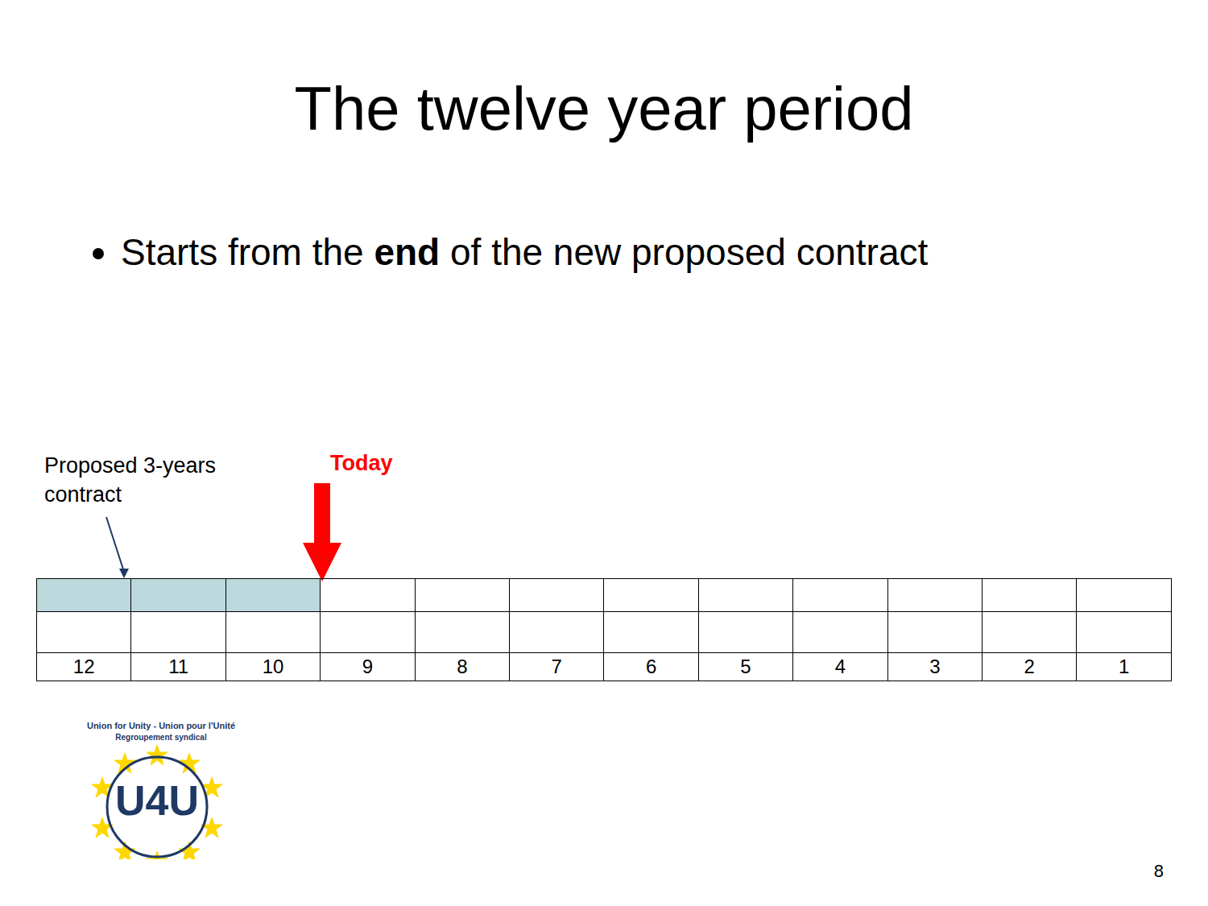The twelve year period
Starts from the end of the new proposed contract
Proposed 3-years contract
Today
| 12 | 11 | 10 | 9 | 8 | 7 | 6 | 5 | 4 | 3 | 2 | 1 |
Union for Unity - Union pour l'Unité
Regroupement syndical
U4U
8